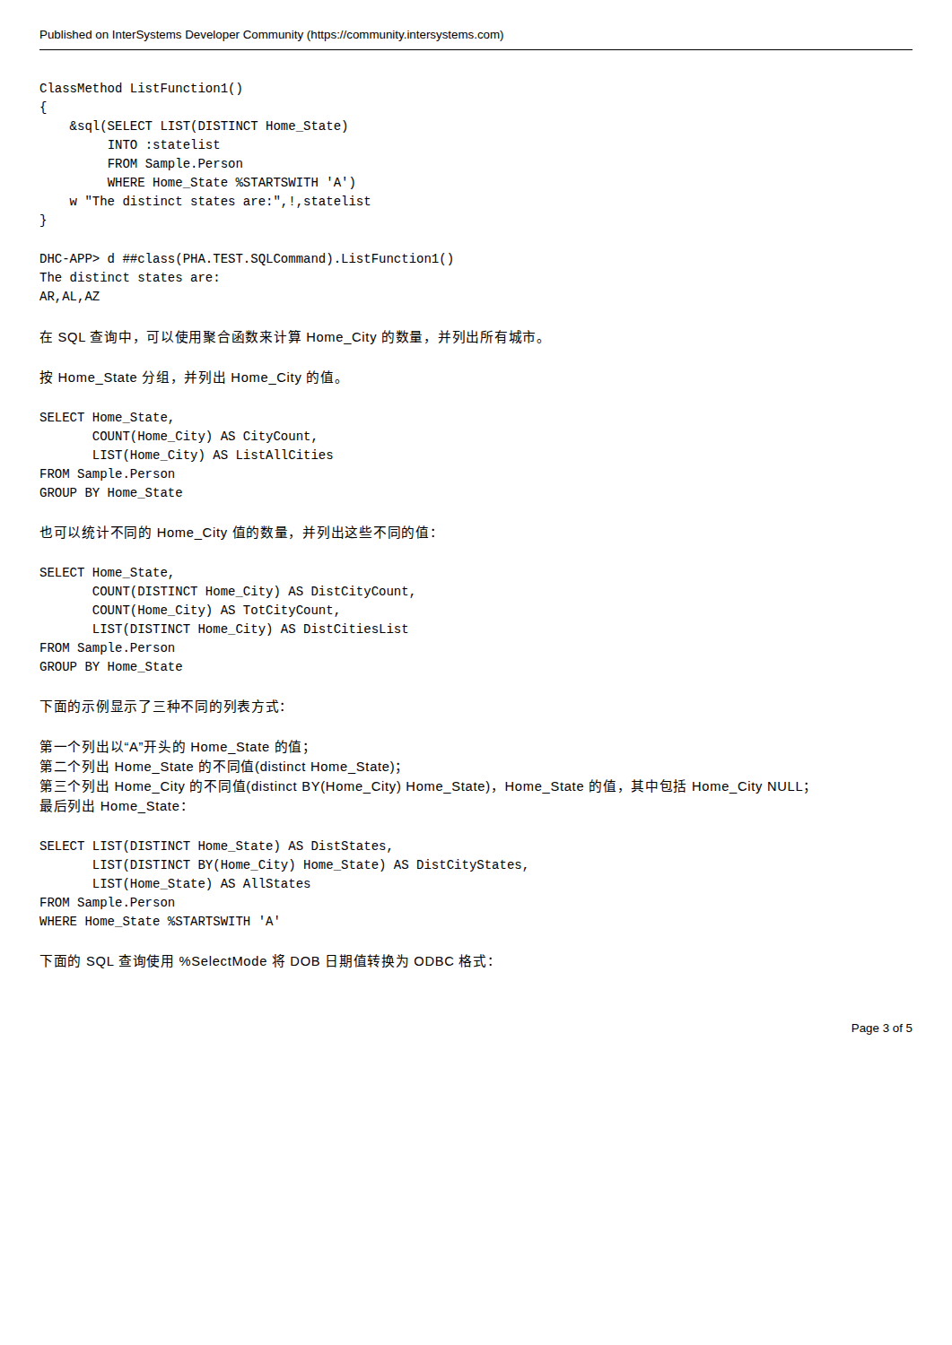Published on InterSystems Developer Community (https://community.intersystems.com)
ClassMethod ListFunction1()
{
    &sql(SELECT LIST(DISTINCT Home_State)
         INTO :statelist
         FROM Sample.Person
         WHERE Home_State %STARTSWITH 'A')
    w "The distinct states are:",!,statelist
}
DHC-APP> d ##class(PHA.TEST.SQLCommand).ListFunction1()
The distinct states are:
AR,AL,AZ
在 SQL 查询中，可以使用聚合函数来计算 Home_City 的数量，并列出所有城市。
按 Home_State 分组，并列出 Home_City 的值。
SELECT Home_State,
       COUNT(Home_City) AS CityCount,
       LIST(Home_City) AS ListAllCities
FROM Sample.Person
GROUP BY Home_State
也可以统计不同的 Home_City 值的数量，并列出这些不同的值：
SELECT Home_State,
       COUNT(DISTINCT Home_City) AS DistCityCount,
       COUNT(Home_City) AS TotCityCount,
       LIST(DISTINCT Home_City) AS DistCitiesList
FROM Sample.Person
GROUP BY Home_State
下面的示例显示了三种不同的列表方式：
第一个列出以“A”开头的 Home_State 的值；
第二个列出 Home_State 的不同值(distinct Home_State)；
第三个列出 Home_City 的不同值(distinct BY(Home_City) Home_State)，Home_State 的值，其中包括 Home_City NULL；
最后列出 Home_State：
SELECT LIST(DISTINCT Home_State) AS DistStates,
       LIST(DISTINCT BY(Home_City) Home_State) AS DistCityStates,
       LIST(Home_State) AS AllStates
FROM Sample.Person
WHERE Home_State %STARTSWITH 'A'
下面的 SQL 查询使用 %SelectMode 将 DOB 日期值转换为 ODBC 格式：
Page 3 of 5